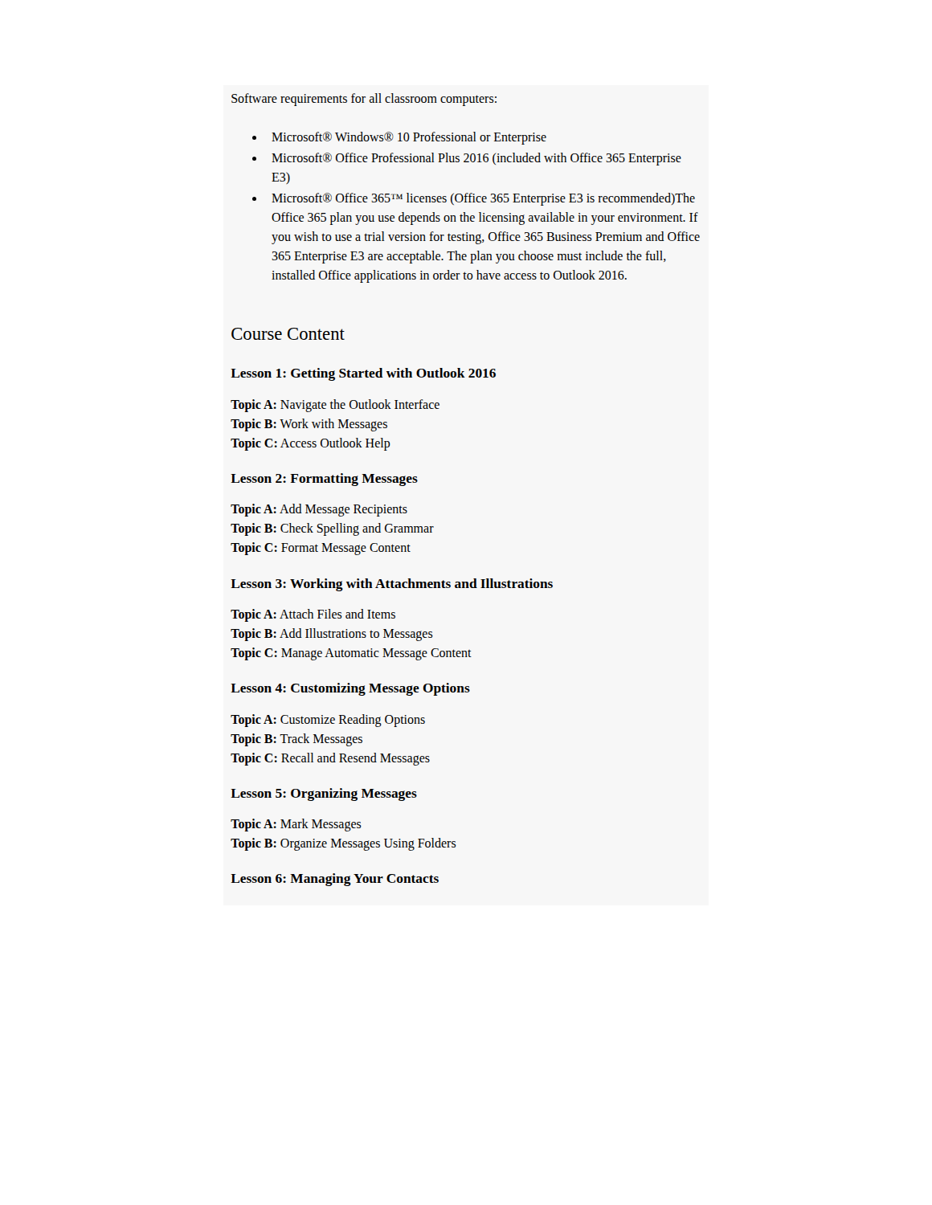Software requirements for all classroom computers:
Microsoft® Windows® 10 Professional or Enterprise
Microsoft® Office Professional Plus 2016 (included with Office 365 Enterprise E3)
Microsoft® Office 365™ licenses (Office 365 Enterprise E3 is recommended)The Office 365 plan you use depends on the licensing available in your environment. If you wish to use a trial version for testing, Office 365 Business Premium and Office 365 Enterprise E3 are acceptable. The plan you choose must include the full, installed Office applications in order to have access to Outlook 2016.
Course Content
Lesson 1: Getting Started with Outlook 2016
Topic A: Navigate the Outlook Interface
Topic B: Work with Messages
Topic C: Access Outlook Help
Lesson 2: Formatting Messages
Topic A: Add Message Recipients
Topic B: Check Spelling and Grammar
Topic C: Format Message Content
Lesson 3: Working with Attachments and Illustrations
Topic A: Attach Files and Items
Topic B: Add Illustrations to Messages
Topic C: Manage Automatic Message Content
Lesson 4: Customizing Message Options
Topic A: Customize Reading Options
Topic B: Track Messages
Topic C: Recall and Resend Messages
Lesson 5: Organizing Messages
Topic A: Mark Messages
Topic B: Organize Messages Using Folders
Lesson 6: Managing Your Contacts